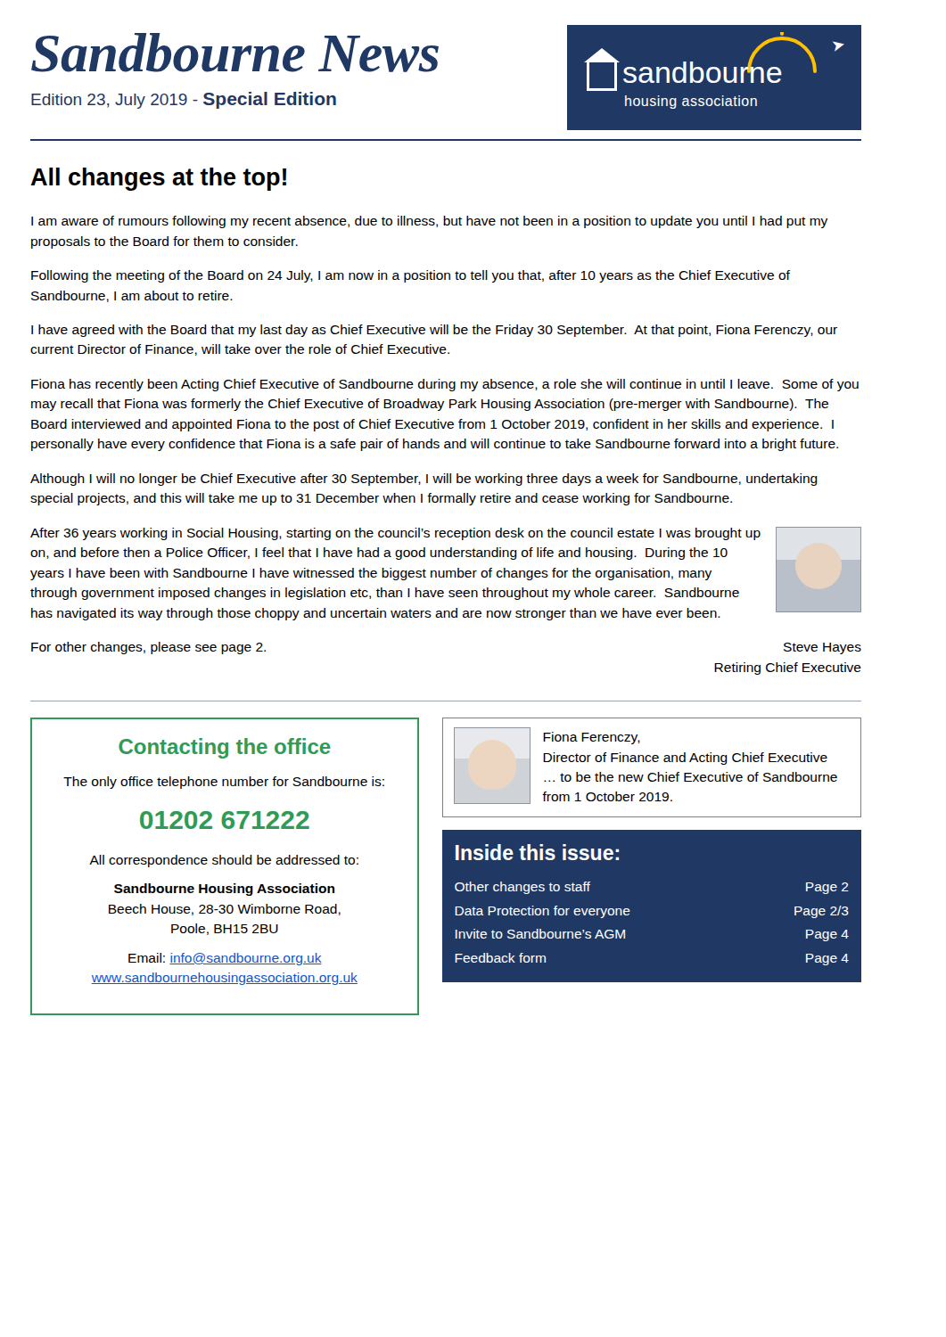Sandbourne News
Edition 23, July 2019 - Special Edition
➤ sandbourne housing association
All changes at the top!
I am aware of rumours following my recent absence, due to illness, but have not been in a position to update you until I had put my proposals to the Board for them to consider.
Following the meeting of the Board on 24 July, I am now in a position to tell you that, after 10 years as the Chief Executive of Sandbourne, I am about to retire.
I have agreed with the Board that my last day as Chief Executive will be the Friday 30 September. At that point, Fiona Ferenczy, our current Director of Finance, will take over the role of Chief Executive.
Fiona has recently been Acting Chief Executive of Sandbourne during my absence, a role she will continue in until I leave. Some of you may recall that Fiona was formerly the Chief Executive of Broadway Park Housing Association (pre-merger with Sandbourne). The Board interviewed and appointed Fiona to the post of Chief Executive from 1 October 2019, confident in her skills and experience. I personally have every confidence that Fiona is a safe pair of hands and will continue to take Sandbourne forward into a bright future.
Although I will no longer be Chief Executive after 30 September, I will be working three days a week for Sandbourne, undertaking special projects, and this will take me up to 31 December when I formally retire and cease working for Sandbourne.
After 36 years working in Social Housing, starting on the council’s reception desk on the council estate I was brought up on, and before then a Police Officer, I feel that I have had a good understanding of life and housing. During the 10 years I have been with Sandbourne I have witnessed the biggest number of changes for the organisation, many through government imposed changes in legislation etc, than I have seen throughout my whole career. Sandbourne has navigated its way through those choppy and uncertain waters and are now stronger than we have ever been.
For other changes, please see page 2.
Steve Hayes Retiring Chief Executive
Contacting the office
The only office telephone number for Sandbourne is:
01202 671222
All correspondence should be addressed to:
Sandbourne Housing Association
Beech House, 28-30 Wimborne Road,
Poole, BH15 2BU
Email: info@sandbourne.org.uk
www.sandbournehousingassociation.org.uk
Fiona Ferenczy,
Director of Finance and Acting Chief Executive
… to be the new Chief Executive of Sandbourne from 1 October 2019.
Inside this issue:
| Other changes to staff | Page 2 |
| Data Protection for everyone | Page 2/3 |
| Invite to Sandbourne’s AGM | Page 4 |
| Feedback form | Page 4 |